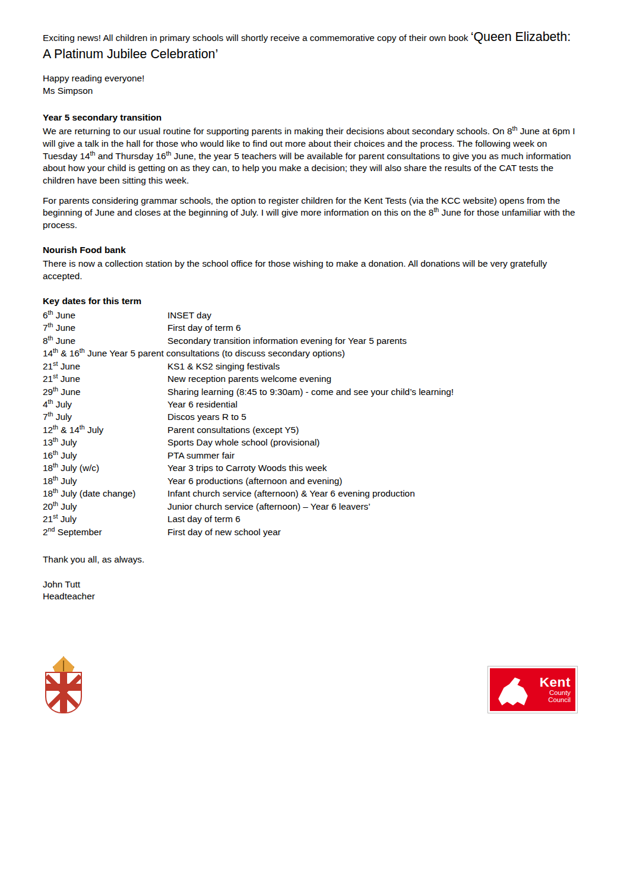Exciting news! All children in primary schools will shortly receive a commemorative copy of their own book ‘Queen Elizabeth: A Platinum Jubilee Celebration’
Happy reading everyone!
Ms Simpson
Year 5 secondary transition
We are returning to our usual routine for supporting parents in making their decisions about secondary schools. On 8th June at 6pm I will give a talk in the hall for those who would like to find out more about their choices and the process. The following week on Tuesday 14th and Thursday 16th June, the year 5 teachers will be available for parent consultations to give you as much information about how your child is getting on as they can, to help you make a decision; they will also share the results of the CAT tests the children have been sitting this week.
For parents considering grammar schools, the option to register children for the Kent Tests (via the KCC website) opens from the beginning of June and closes at the beginning of July. I will give more information on this on the 8th June for those unfamiliar with the process.
Nourish Food bank
There is now a collection station by the school office for those wishing to make a donation. All donations will be very gratefully accepted.
Key dates for this term
| 6 th June | INSET day |
| 7 th June | First day of term 6 |
| 8 th June | Secondary transition information evening for Year 5 parents |
| 14 th & 16 th June Year 5 parent consultations (to discuss secondary options) |
| 21 st June | KS1 & KS2 singing festivals |
| 21 st June | New reception parents welcome evening |
| 29 th June | Sharing learning (8:45 to 9:30am) - come and see your child’s learning! |
| 4 th July | Year 6 residential |
| 7 th July | Discos years R to 5 |
| 12 th & 14 th July | Parent consultations (except Y5) |
| 13 th July | Sports Day whole school (provisional) |
| 16 th July | PTA summer fair |
| 18 th July (w/c) | Year 3 trips to Carroty Woods this week |
| 18 th July | Year 6 productions (afternoon and evening) |
| 18 th July (date change) | Infant church service (afternoon) & Year 6 evening production |
| 20 th July | Junior church service (afternoon) – Year 6 leavers’ |
| 21 st July | Last day of term 6 |
| 2 nd September | First day of new school year |
Thank you all, as always.
John Tutt
Headteacher
Kent County Council